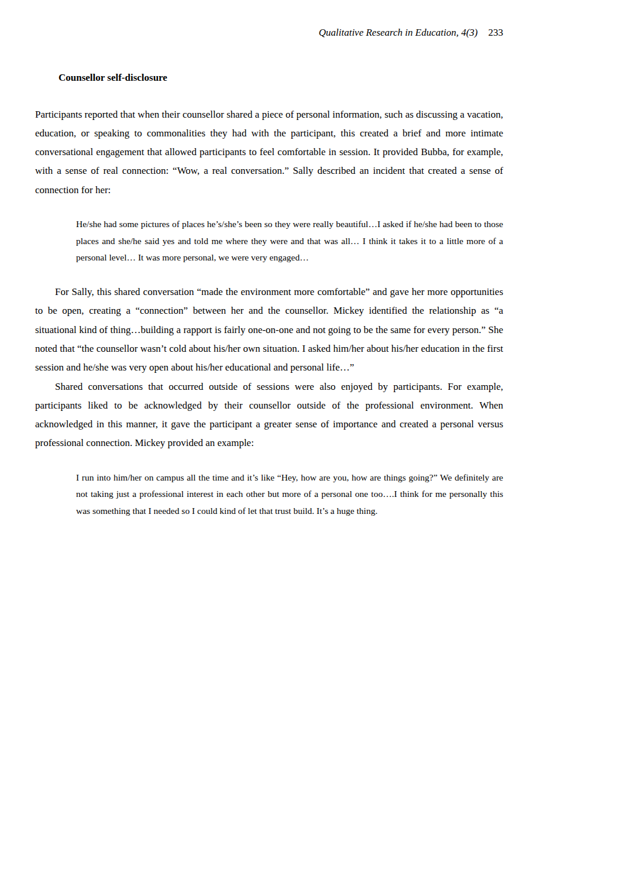Qualitative Research in Education, 4(3) 233
Counsellor self-disclosure
Participants reported that when their counsellor shared a piece of personal information, such as discussing a vacation, education, or speaking to commonalities they had with the participant, this created a brief and more intimate conversational engagement that allowed participants to feel comfortable in session. It provided Bubba, for example, with a sense of real connection: “Wow, a real conversation.” Sally described an incident that created a sense of connection for her:
He/she had some pictures of places he’s/she’s been so they were really beautiful…I asked if he/she had been to those places and she/he said yes and told me where they were and that was all… I think it takes it to a little more of a personal level… It was more personal, we were very engaged…
For Sally, this shared conversation “made the environment more comfortable” and gave her more opportunities to be open, creating a “connection” between her and the counsellor. Mickey identified the relationship as “a situational kind of thing…building a rapport is fairly one-on-one and not going to be the same for every person.” She noted that “the counsellor wasn’t cold about his/her own situation. I asked him/her about his/her education in the first session and he/she was very open about his/her educational and personal life…”
Shared conversations that occurred outside of sessions were also enjoyed by participants. For example, participants liked to be acknowledged by their counsellor outside of the professional environment. When acknowledged in this manner, it gave the participant a greater sense of importance and created a personal versus professional connection. Mickey provided an example:
I run into him/her on campus all the time and it’s like “Hey, how are you, how are things going?” We definitely are not taking just a professional interest in each other but more of a personal one too….I think for me personally this was something that I needed so I could kind of let that trust build. It’s a huge thing.